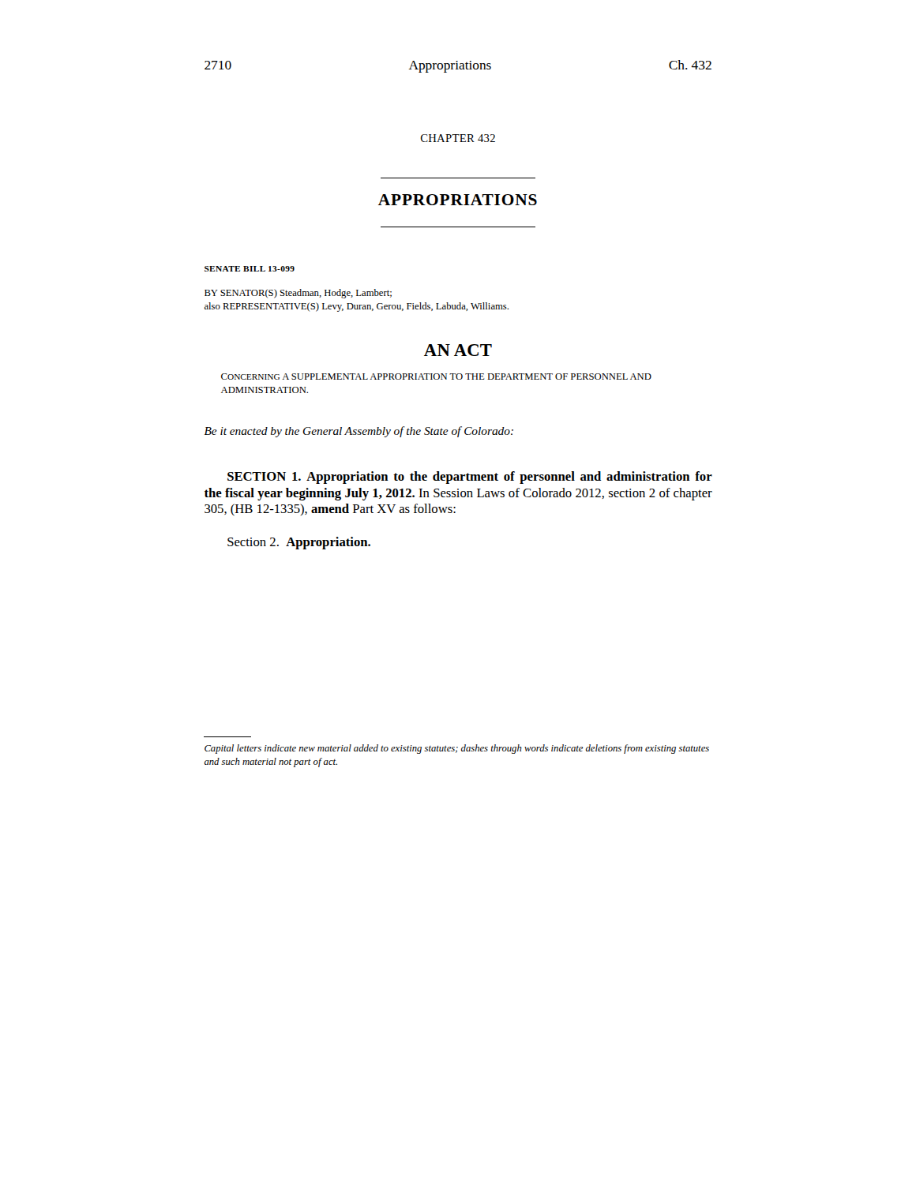2710
Appropriations
Ch. 432
CHAPTER 432
APPROPRIATIONS
SENATE BILL 13-099
BY SENATOR(S) Steadman, Hodge, Lambert;
also REPRESENTATIVE(S) Levy, Duran, Gerou, Fields, Labuda, Williams.
AN ACT
CONCERNING A SUPPLEMENTAL APPROPRIATION TO THE DEPARTMENT OF PERSONNEL AND ADMINISTRATION.
Be it enacted by the General Assembly of the State of Colorado:
SECTION 1. Appropriation to the department of personnel and administration for the fiscal year beginning July 1, 2012. In Session Laws of Colorado 2012, section 2 of chapter 305, (HB 12-1335), amend Part XV as follows:
Section 2. Appropriation.
Capital letters indicate new material added to existing statutes; dashes through words indicate deletions from existing statutes and such material not part of act.